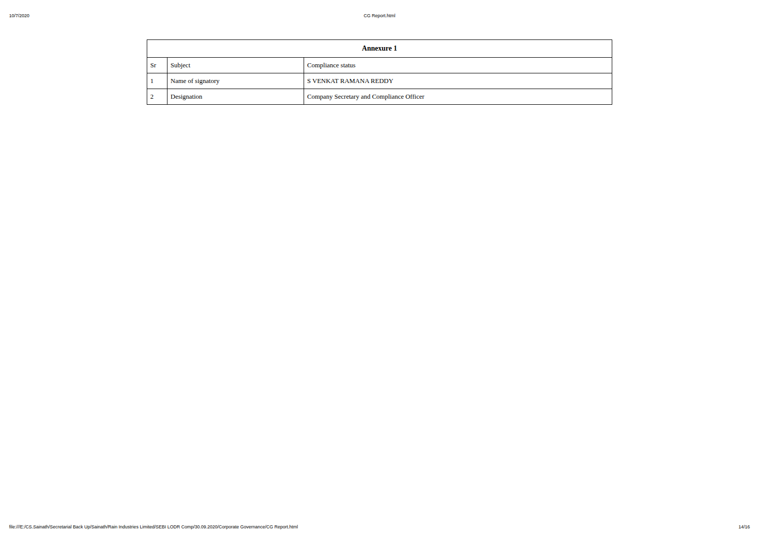10/7/2020
CG Report.html
| Annexure 1 |
| --- |
| Sr | Subject | Compliance status |
| 1 | Name of signatory | S VENKAT RAMANA REDDY |
| 2 | Designation | Company Secretary and Compliance Officer |
file:///E:/CS.Sainath/Secretarial Back Up/Sainath/Rain Industries Limited/SEBI LODR Comp/30.09.2020/Corporate Governance/CG Report.html
14/16